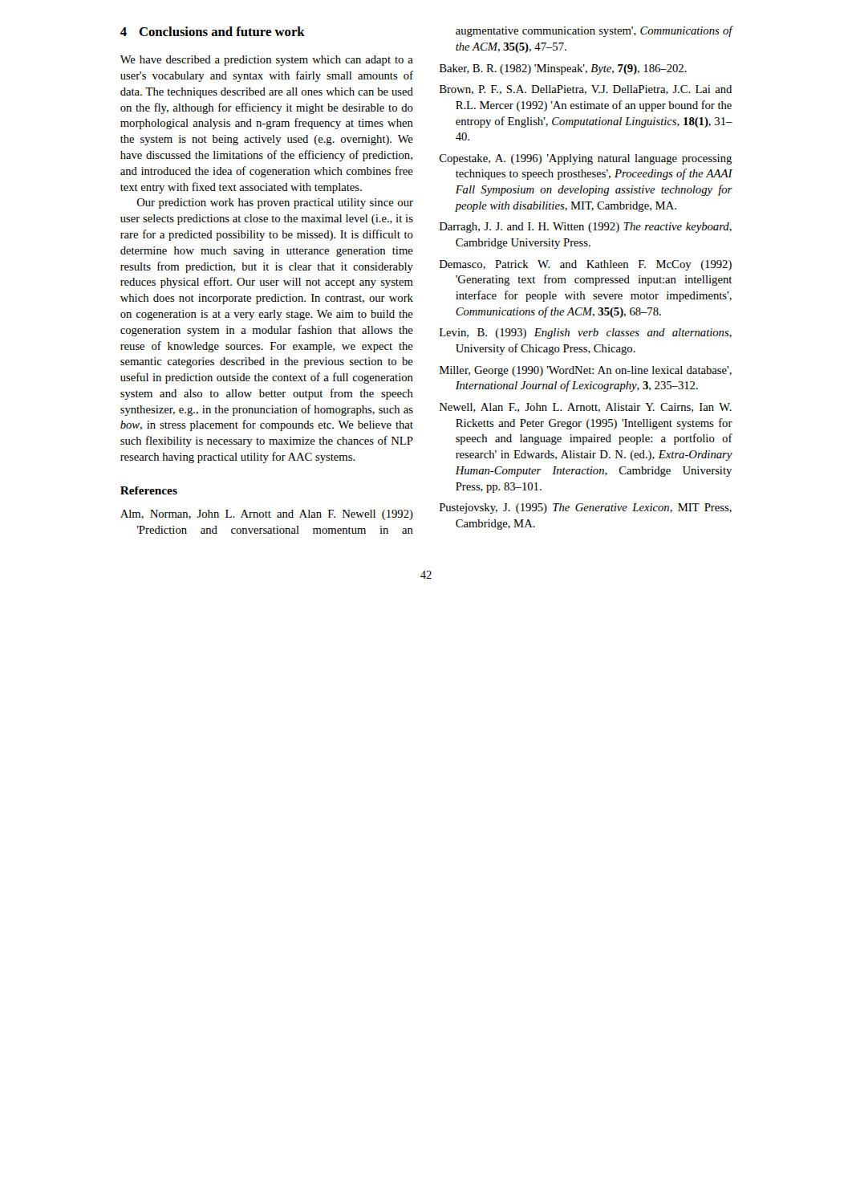4 Conclusions and future work
We have described a prediction system which can adapt to a user's vocabulary and syntax with fairly small amounts of data. The techniques described are all ones which can be used on the fly, although for efficiency it might be desirable to do morphological analysis and n-gram frequency at times when the system is not being actively used (e.g. overnight). We have discussed the limitations of the efficiency of prediction, and introduced the idea of cogeneration which combines free text entry with fixed text associated with templates.
Our prediction work has proven practical utility since our user selects predictions at close to the maximal level (i.e., it is rare for a predicted possibility to be missed). It is difficult to determine how much saving in utterance generation time results from prediction, but it is clear that it considerably reduces physical effort. Our user will not accept any system which does not incorporate prediction. In contrast, our work on cogeneration is at a very early stage. We aim to build the cogeneration system in a modular fashion that allows the reuse of knowledge sources. For example, we expect the semantic categories described in the previous section to be useful in prediction outside the context of a full cogeneration system and also to allow better output from the speech synthesizer, e.g., in the pronunciation of homographs, such as bow, in stress placement for compounds etc. We believe that such flexibility is necessary to maximize the chances of NLP research having practical utility for AAC systems.
References
Alm, Norman, John L. Arnott and Alan F. Newell (1992) 'Prediction and conversational momentum in an augmentative communication system', Communications of the ACM, 35(5), 47–57.
Baker, B. R. (1982) 'Minspeak', Byte, 7(9), 186–202.
Brown, P. F., S.A. DellaPietra, V.J. DellaPietra, J.C. Lai and R.L. Mercer (1992) 'An estimate of an upper bound for the entropy of English', Computational Linguistics, 18(1), 31–40.
Copestake, A. (1996) 'Applying natural language processing techniques to speech prostheses', Proceedings of the AAAI Fall Symposium on developing assistive technology for people with disabilities, MIT, Cambridge, MA.
Darragh, J. J. and I. H. Witten (1992) The reactive keyboard, Cambridge University Press.
Demasco, Patrick W. and Kathleen F. McCoy (1992) 'Generating text from compressed input:an intelligent interface for people with severe motor impediments', Communications of the ACM, 35(5), 68–78.
Levin, B. (1993) English verb classes and alternations, University of Chicago Press, Chicago.
Miller, George (1990) 'WordNet: An on-line lexical database', International Journal of Lexicography, 3, 235–312.
Newell, Alan F., John L. Arnott, Alistair Y. Cairns, Ian W. Ricketts and Peter Gregor (1995) 'Intelligent systems for speech and language impaired people: a portfolio of research' in Edwards, Alistair D. N. (ed.), Extra-Ordinary Human-Computer Interaction, Cambridge University Press, pp. 83–101.
Pustejovsky, J. (1995) The Generative Lexicon, MIT Press, Cambridge, MA.
42